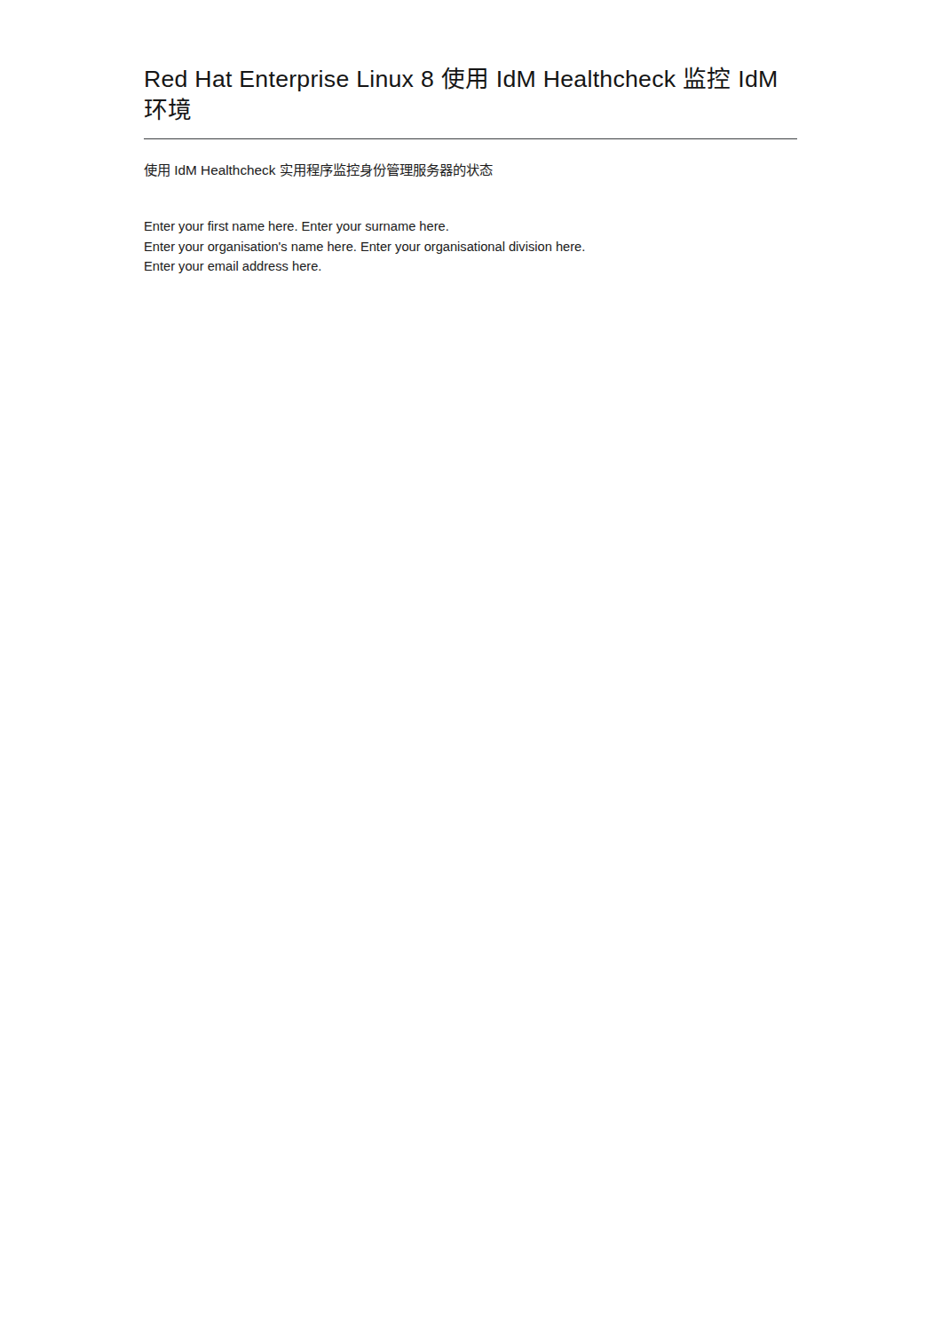Red Hat Enterprise Linux 8 使用 IdM Healthcheck 监控 IdM 环境
使用 IdM Healthcheck 实用程序监控身份管理服务器的状态
Enter your first name here. Enter your surname here.
Enter your organisation's name here. Enter your organisational division here.
Enter your email address here.